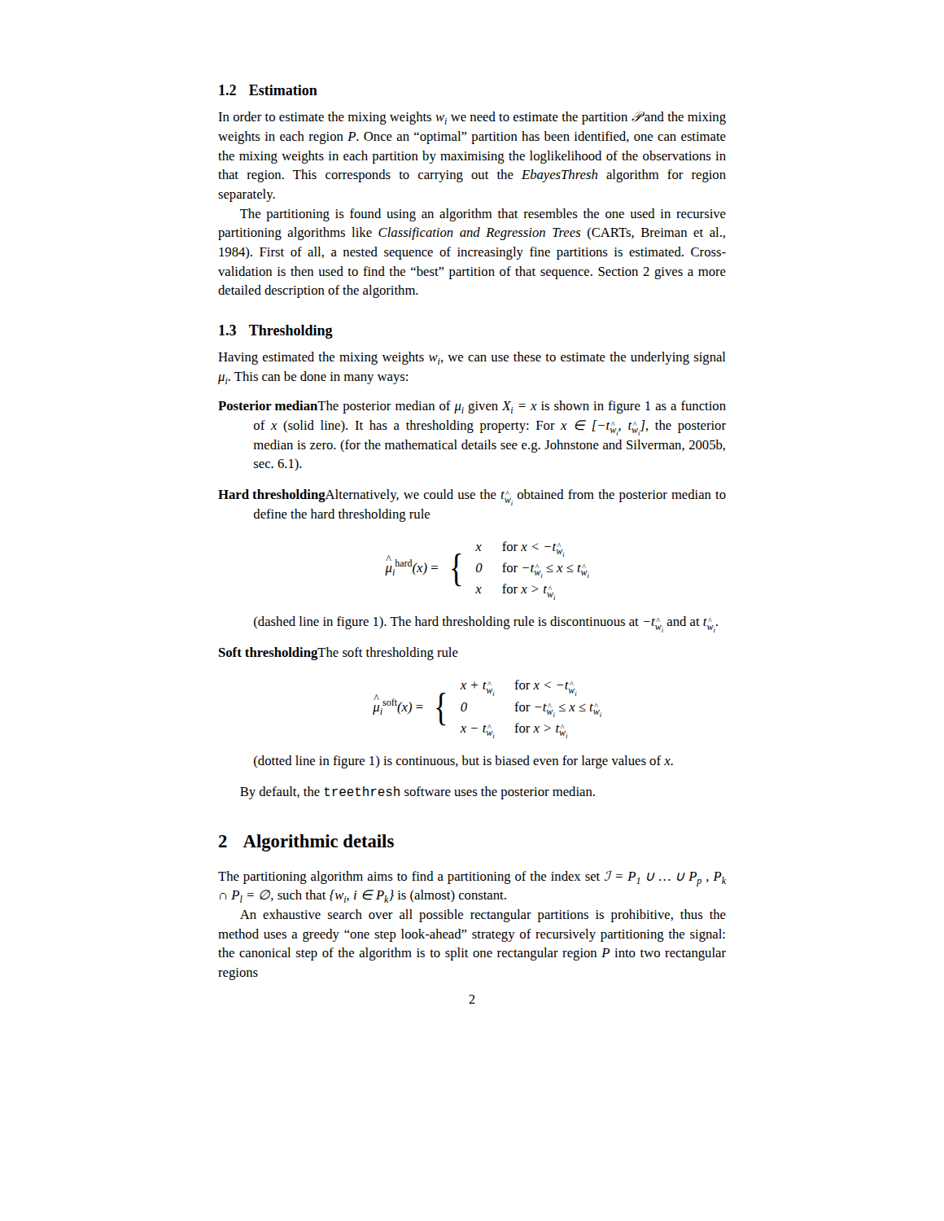1.2 Estimation
In order to estimate the mixing weights wi we need to estimate the partition 𝒫 and the mixing weights in each region P. Once an “optimal” partition has been identified, one can estimate the mixing weights in each partition by maximising the loglikelihood of the observations in that region. This corresponds to carrying out the EbayesThresh algorithm for region separately.
The partitioning is found using an algorithm that resembles the one used in recursive partitioning algorithms like Classification and Regression Trees (CARTs, Breiman et al., 1984). First of all, a nested sequence of increasingly fine partitions is estimated. Cross-validation is then used to find the “best” partition of that sequence. Section 2 gives a more detailed description of the algorithm.
1.3 Thresholding
Having estimated the mixing weights wi, we can use these to estimate the underlying signal μi. This can be done in many ways:
Posterior median
The posterior median of μi given Xi = x is shown in figure 1 as a function of x (solid line). It has a thresholding property: For x ∈ [−tw^i, tw^i], the posterior median is zero. (for the mathematical details see e.g. Johnstone and Silverman, 2005b, sec. 6.1).
Hard thresholding
Alternatively, we could use the tw^i obtained from the posterior median to define the hard thresholding rule
μ^ihard(x) = {
| x | for x < −t w ^ i |
| 0 | for −t w ^ i ≤ x ≤ t w ^ i |
| x | for x > t w ^ i |
(dashed line in figure 1). The hard thresholding rule is discontinuous at −tw^i and at tw^i.
Soft thresholding
The soft thresholding rule
μ^isoft(x) = {
| x + t w ^ i | for x < −t w ^ i |
| 0 | for −t w ^ i ≤ x ≤ t w ^ i |
| x − t w ^ i | for x > t w ^ i |
(dotted line in figure 1) is continuous, but is biased even for large values of x.
By default, the treethresh software uses the posterior median.
2 Algorithmic details
The partitioning algorithm aims to find a partitioning of the index set ℐ = P1 ∪ … ∪ Pp , Pk ∩ Pl = ∅, such that {wi, i ∈ Pk} is (almost) constant.
An exhaustive search over all possible rectangular partitions is prohibitive, thus the method uses a greedy “one step look-ahead” strategy of recursively partitioning the signal: the canonical step of the algorithm is to split one rectangular region P into two rectangular regions
2